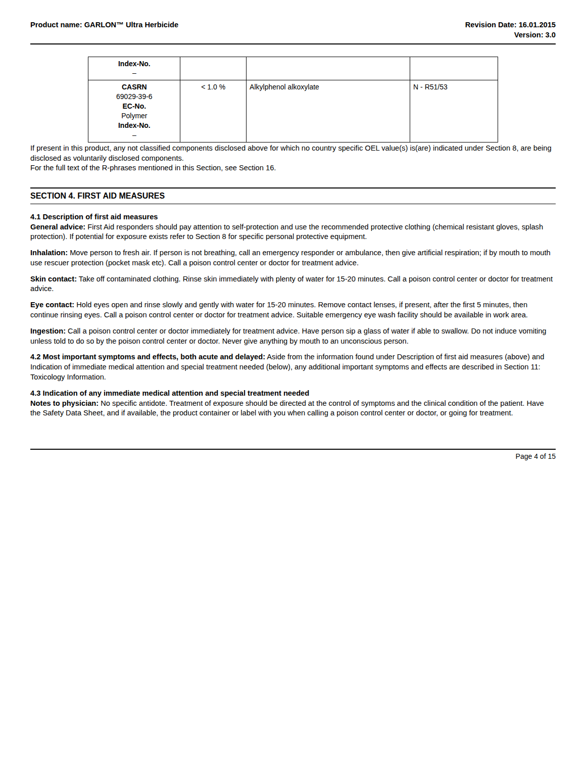Product name: GARLON™ Ultra Herbicide
Revision Date: 16.01.2015
Version: 3.0
| Index-No. – | | | |
| CASRN 69029-39-6 EC-No. Polymer Index-No. – | < 1.0 % | Alkylphenol alkoxylate | N - R51/53 |
If present in this product, any not classified components disclosed above for which no country specific OEL value(s) is(are) indicated under Section 8, are being disclosed as voluntarily disclosed components.
For the full text of the R-phrases mentioned in this Section, see Section 16.
SECTION 4. FIRST AID MEASURES
4.1 Description of first aid measures
General advice: First Aid responders should pay attention to self-protection and use the recommended protective clothing (chemical resistant gloves, splash protection). If potential for exposure exists refer to Section 8 for specific personal protective equipment.
Inhalation: Move person to fresh air. If person is not breathing, call an emergency responder or ambulance, then give artificial respiration; if by mouth to mouth use rescuer protection (pocket mask etc). Call a poison control center or doctor for treatment advice.
Skin contact: Take off contaminated clothing. Rinse skin immediately with plenty of water for 15-20 minutes. Call a poison control center or doctor for treatment advice.
Eye contact: Hold eyes open and rinse slowly and gently with water for 15-20 minutes. Remove contact lenses, if present, after the first 5 minutes, then continue rinsing eyes. Call a poison control center or doctor for treatment advice. Suitable emergency eye wash facility should be available in work area.
Ingestion: Call a poison control center or doctor immediately for treatment advice. Have person sip a glass of water if able to swallow. Do not induce vomiting unless told to do so by the poison control center or doctor. Never give anything by mouth to an unconscious person.
4.2 Most important symptoms and effects, both acute and delayed: Aside from the information found under Description of first aid measures (above) and Indication of immediate medical attention and special treatment needed (below), any additional important symptoms and effects are described in Section 11: Toxicology Information.
4.3 Indication of any immediate medical attention and special treatment needed
Notes to physician: No specific antidote. Treatment of exposure should be directed at the control of symptoms and the clinical condition of the patient. Have the Safety Data Sheet, and if available, the product container or label with you when calling a poison control center or doctor, or going for treatment.
Page 4 of 15